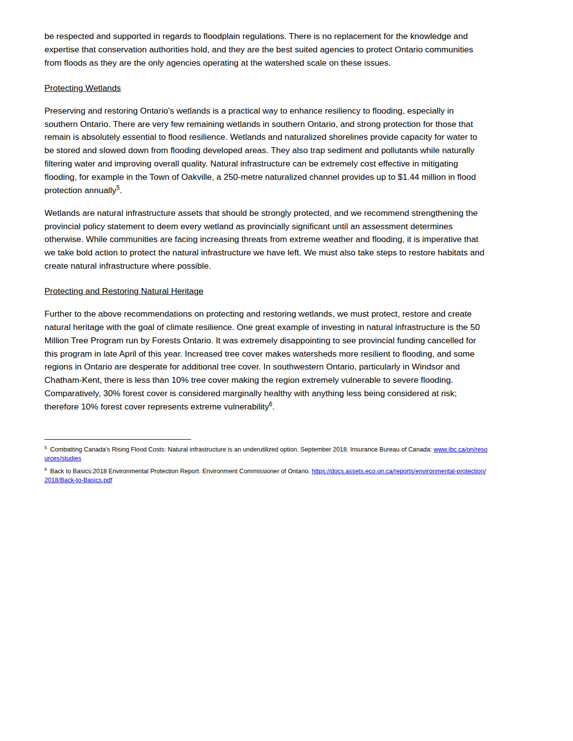be respected and supported in regards to floodplain regulations. There is no replacement for the knowledge and expertise that conservation authorities hold, and they are the best suited agencies to protect Ontario communities from floods as they are the only agencies operating at the watershed scale on these issues.
Protecting Wetlands
Preserving and restoring Ontario's wetlands is a practical way to enhance resiliency to flooding, especially in southern Ontario. There are very few remaining wetlands in southern Ontario, and strong protection for those that remain is absolutely essential to flood resilience. Wetlands and naturalized shorelines provide capacity for water to be stored and slowed down from flooding developed areas. They also trap sediment and pollutants while naturally filtering water and improving overall quality. Natural infrastructure can be extremely cost effective in mitigating flooding, for example in the Town of Oakville, a 250-metre naturalized channel provides up to $1.44 million in flood protection annually5.
Wetlands are natural infrastructure assets that should be strongly protected, and we recommend strengthening the provincial policy statement to deem every wetland as provincially significant until an assessment determines otherwise. While communities are facing increasing threats from extreme weather and flooding, it is imperative that we take bold action to protect the natural infrastructure we have left. We must also take steps to restore habitats and create natural infrastructure where possible.
Protecting and Restoring Natural Heritage
Further to the above recommendations on protecting and restoring wetlands, we must protect, restore and create natural heritage with the goal of climate resilience. One great example of investing in natural infrastructure is the 50 Million Tree Program run by Forests Ontario. It was extremely disappointing to see provincial funding cancelled for this program in late April of this year. Increased tree cover makes watersheds more resilient to flooding, and some regions in Ontario are desperate for additional tree cover. In southwestern Ontario, particularly in Windsor and Chatham-Kent, there is less than 10% tree cover making the region extremely vulnerable to severe flooding. Comparatively, 30% forest cover is considered marginally healthy with anything less being considered at risk; therefore 10% forest cover represents extreme vulnerability6.
5 Combatting Canada's Rising Flood Costs: Natural infrastructure is an underutilized option. September 2018. Insurance Bureau of Canada: www.ibc.ca/on/resources/studies
6 Back to Basics:2018 Environmental Protection Report. Environment Commissioner of Ontario. https://docs.assets.eco.on.ca/reports/environmental-protection/2018/Back-to-Basics.pdf